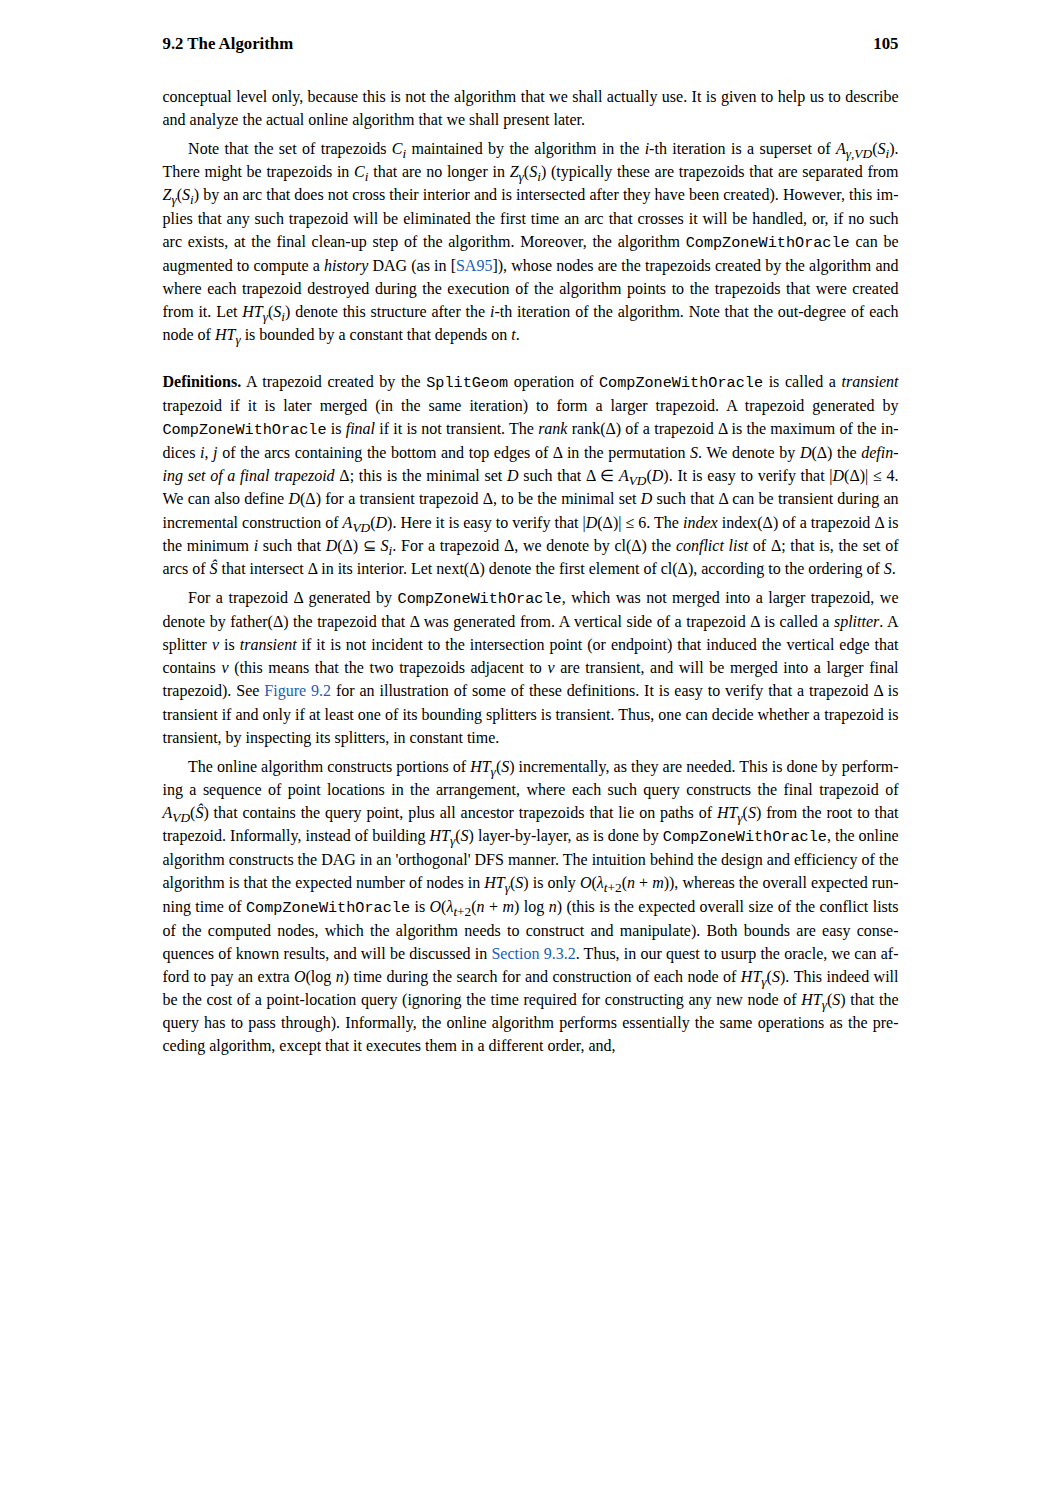9.2 The Algorithm 105
conceptual level only, because this is not the algorithm that we shall actually use. It is given to help us to describe and analyze the actual online algorithm that we shall present later.
Note that the set of trapezoids Ci maintained by the algorithm in the i-th iteration is a superset of Aγ,VD(Si). There might be trapezoids in Ci that are no longer in Zγ(Si) (typically these are trapezoids that are separated from Zγ(Si) by an arc that does not cross their interior and is intersected after they have been created). However, this implies that any such trapezoid will be eliminated the first time an arc that crosses it will be handled, or, if no such arc exists, at the final clean-up step of the algorithm. Moreover, the algorithm CompZoneWithOracle can be augmented to compute a history DAG (as in [SA95]), whose nodes are the trapezoids created by the algorithm and where each trapezoid destroyed during the execution of the algorithm points to the trapezoids that were created from it. Let HTγ(Si) denote this structure after the i-th iteration of the algorithm. Note that the out-degree of each node of HTγ is bounded by a constant that depends on t.
Definitions. A trapezoid created by the SplitGeom operation of CompZoneWithOracle is called a transient trapezoid if it is later merged (in the same iteration) to form a larger trapezoid. A trapezoid generated by CompZoneWithOracle is final if it is not transient. The rank rank(Δ) of a trapezoid Δ is the maximum of the indices i, j of the arcs containing the bottom and top edges of Δ in the permutation S. We denote by D(Δ) the defining set of a final trapezoid Δ; this is the minimal set D such that Δ ∈ AVD(D). It is easy to verify that |D(Δ)| ≤ 4. We can also define D(Δ) for a transient trapezoid Δ, to be the minimal set D such that Δ can be transient during an incremental construction of AVD(D). Here it is easy to verify that |D(Δ)| ≤ 6. The index index(Δ) of a trapezoid Δ is the minimum i such that D(Δ) ⊆ Si. For a trapezoid Δ, we denote by cl(Δ) the conflict list of Δ; that is, the set of arcs of Ŝ that intersect Δ in its interior. Let next(Δ) denote the first element of cl(Δ), according to the ordering of S.
For a trapezoid Δ generated by CompZoneWithOracle, which was not merged into a larger trapezoid, we denote by father(Δ) the trapezoid that Δ was generated from. A vertical side of a trapezoid Δ is called a splitter. A splitter ν is transient if it is not incident to the intersection point (or endpoint) that induced the vertical edge that contains ν (this means that the two trapezoids adjacent to ν are transient, and will be merged into a larger final trapezoid). See Figure 9.2 for an illustration of some of these definitions. It is easy to verify that a trapezoid Δ is transient if and only if at least one of its bounding splitters is transient. Thus, one can decide whether a trapezoid is transient, by inspecting its splitters, in constant time.
The online algorithm constructs portions of HTγ(S) incrementally, as they are needed. This is done by performing a sequence of point locations in the arrangement, where each such query constructs the final trapezoid of AVD(Ŝ) that contains the query point, plus all ancestor trapezoids that lie on paths of HTγ(S) from the root to that trapezoid. Informally, instead of building HTγ(S) layer-by-layer, as is done by CompZoneWithOracle, the online algorithm constructs the DAG in an 'orthogonal' DFS manner. The intuition behind the design and efficiency of the algorithm is that the expected number of nodes in HTγ(S) is only O(λt+2(n + m)), whereas the overall expected running time of CompZoneWithOracle is O(λt+2(n + m) log n) (this is the expected overall size of the conflict lists of the computed nodes, which the algorithm needs to construct and manipulate). Both bounds are easy consequences of known results, and will be discussed in Section 9.3.2. Thus, in our quest to usurp the oracle, we can afford to pay an extra O(log n) time during the search for and construction of each node of HTγ(S). This indeed will be the cost of a point-location query (ignoring the time required for constructing any new node of HTγ(S) that the query has to pass through). Informally, the online algorithm performs essentially the same operations as the preceding algorithm, except that it executes them in a different order, and,